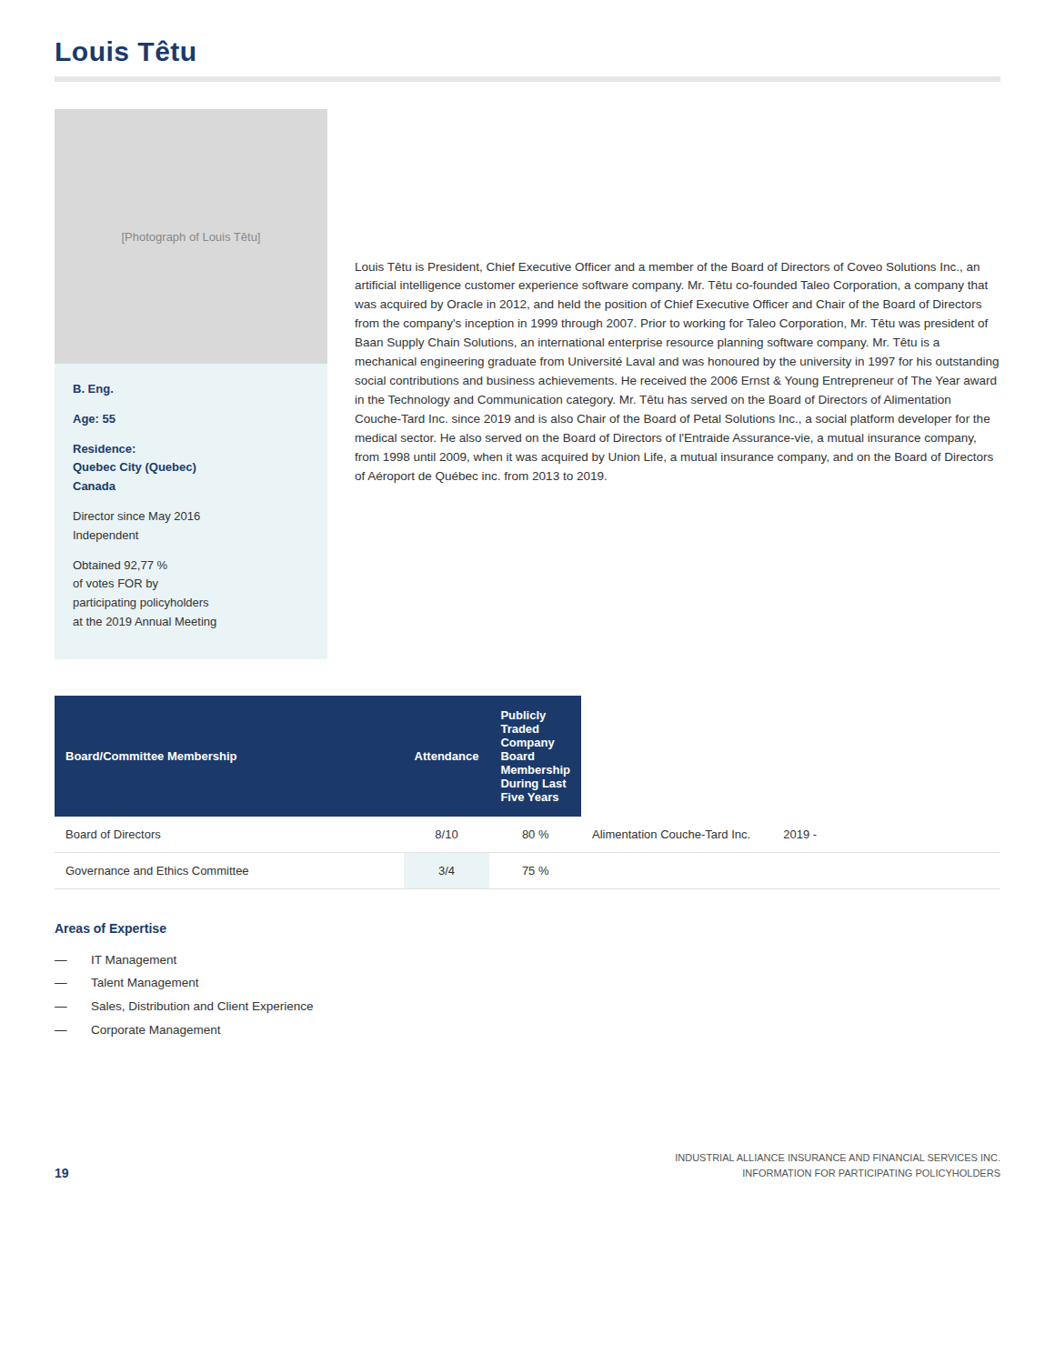Louis Têtu
[Photograph of Louis Têtu]
B. Eng.
Age: 55
Residence:
Quebec City (Quebec)
Canada
Director since May 2016
Independent
Obtained 92,77 %
of votes FOR by
participating policyholders
at the 2019 Annual Meeting
Louis Têtu is President, Chief Executive Officer and a member of the Board of Directors of Coveo Solutions Inc., an artificial intelligence customer experience software company. Mr. Têtu co-founded Taleo Corporation, a company that was acquired by Oracle in 2012, and held the position of Chief Executive Officer and Chair of the Board of Directors from the company's inception in 1999 through 2007. Prior to working for Taleo Corporation, Mr. Têtu was president of Baan Supply Chain Solutions, an international enterprise resource planning software company. Mr. Têtu is a mechanical engineering graduate from Université Laval and was honoured by the university in 1997 for his outstanding social contributions and business achievements. He received the 2006 Ernst & Young Entrepreneur of The Year award in the Technology and Communication category. Mr. Têtu has served on the Board of Directors of Alimentation Couche-Tard Inc. since 2019 and is also Chair of the Board of Petal Solutions Inc., a social platform developer for the medical sector. He also served on the Board of Directors of l'Entraide Assurance-vie, a mutual insurance company, from 1998 until 2009, when it was acquired by Union Life, a mutual insurance company, and on the Board of Directors of Aéroport de Québec inc. from 2013 to 2019.
| Board/Committee Membership | Attendance | Publicly Traded Company Board Membership During Last Five Years |
| --- | --- | --- |
| Board of Directors | 8/10 | 80 % | Alimentation Couche-Tard Inc. 2019 - |
| Governance and Ethics Committee | 3/4 | 75 % | |
Areas of Expertise
IT Management
Talent Management
Sales, Distribution and Client Experience
Corporate Management
19
INDUSTRIAL ALLIANCE INSURANCE AND FINANCIAL SERVICES INC.
INFORMATION FOR PARTICIPATING POLICYHOLDERS